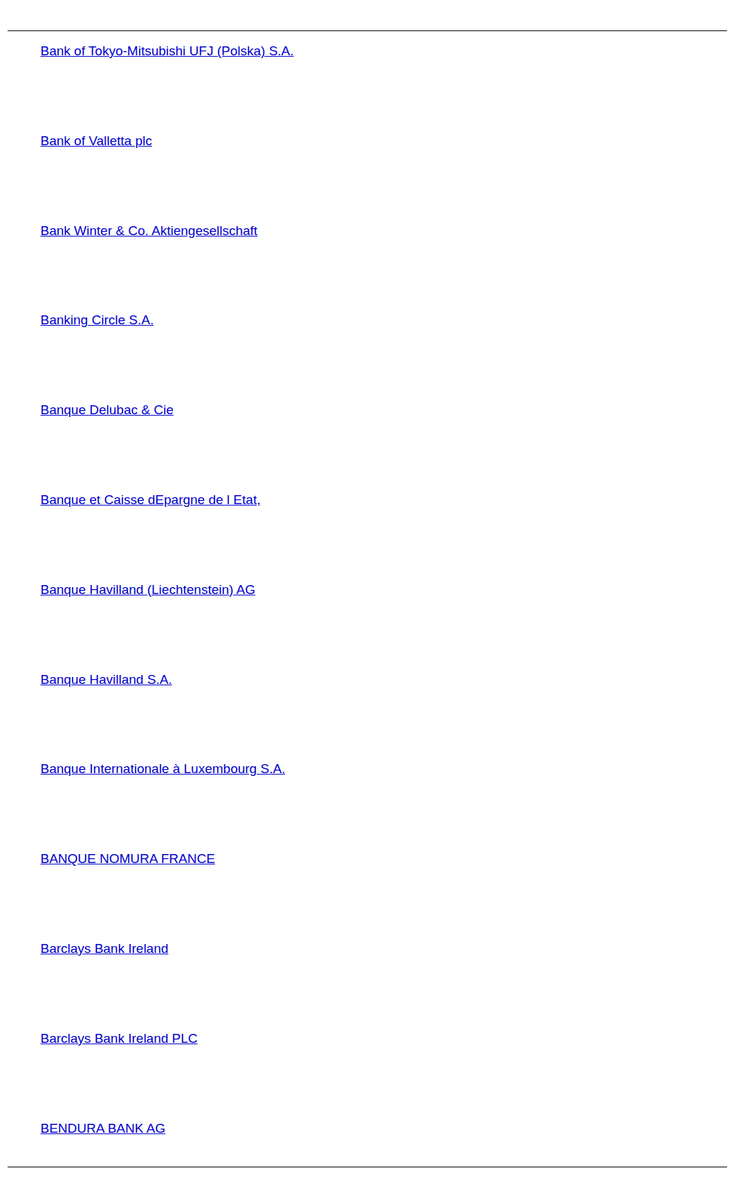Bank of Tokyo-Mitsubishi UFJ (Polska) S.A.
Bank of Valletta plc
Bank Winter & Co. Aktiengesellschaft
Banking Circle S.A.
Banque Delubac & Cie
Banque et Caisse dEpargne de l Etat,
Banque Havilland (Liechtenstein) AG
Banque Havilland S.A.
Banque Internationale à Luxembourg S.A.
BANQUE NOMURA FRANCE
Barclays Bank Ireland
Barclays Bank Ireland PLC
BENDURA BANK AG